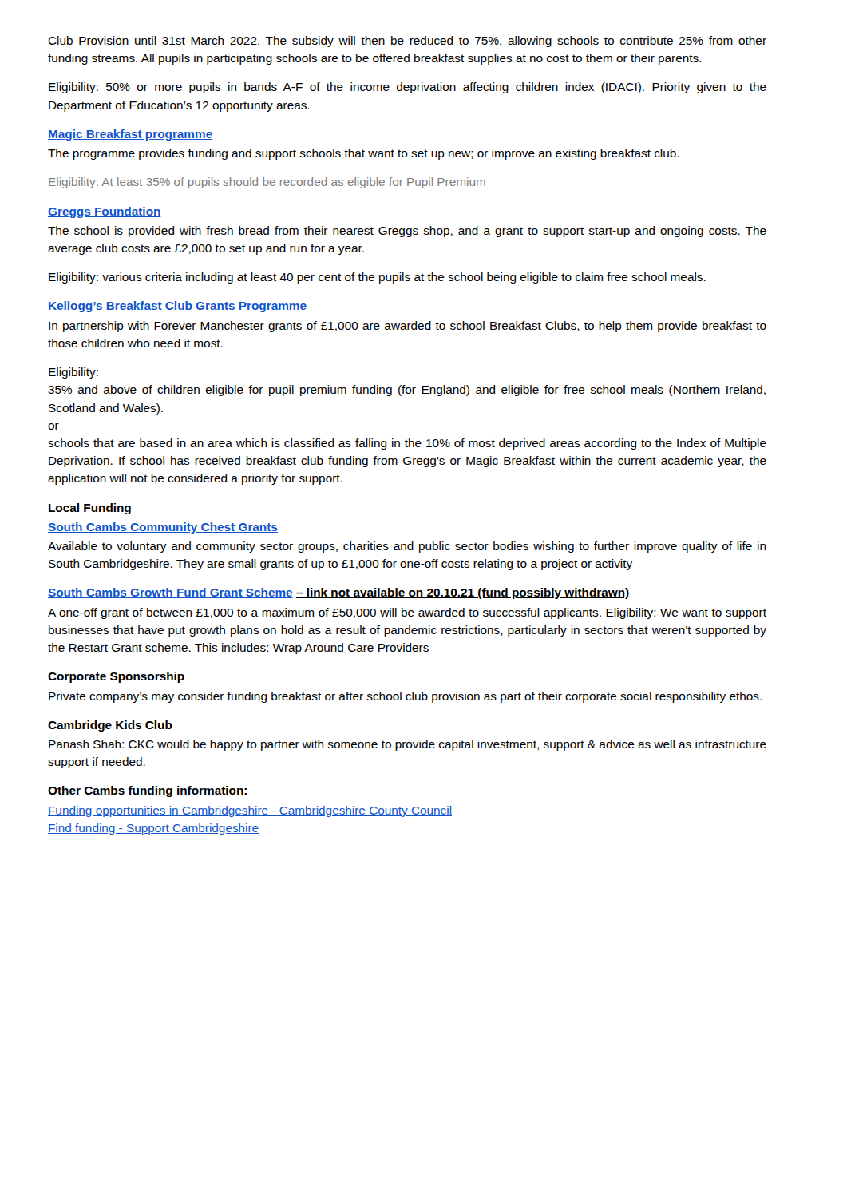Club Provision until 31st March 2022. The subsidy will then be reduced to 75%, allowing schools to contribute 25% from other funding streams. All pupils in participating schools are to be offered breakfast supplies at no cost to them or their parents.
Eligibility: 50% or more pupils in bands A-F of the income deprivation affecting children index (IDACI). Priority given to the Department of Education’s 12 opportunity areas.
Magic Breakfast programme
The programme provides funding and support schools that want to set up new; or improve an existing breakfast club.
Eligibility: At least 35% of pupils should be recorded as eligible for Pupil Premium
Greggs Foundation
The school is provided with fresh bread from their nearest Greggs shop, and a grant to support start-up and ongoing costs. The average club costs are £2,000 to set up and run for a year.
Eligibility: various criteria including at least 40 per cent of the pupils at the school being eligible to claim free school meals.
Kellogg’s Breakfast Club Grants Programme
In partnership with Forever Manchester grants of £1,000 are awarded to school Breakfast Clubs, to help them provide breakfast to those children who need it most.
Eligibility:
35% and above of children eligible for pupil premium funding (for England) and eligible for free school meals (Northern Ireland, Scotland and Wales).
or
schools that are based in an area which is classified as falling in the 10% of most deprived areas according to the Index of Multiple Deprivation. If school has received breakfast club funding from Gregg's or Magic Breakfast within the current academic year, the application will not be considered a priority for support.
Local Funding
South Cambs Community Chest Grants
Available to voluntary and community sector groups, charities and public sector bodies wishing to further improve quality of life in South Cambridgeshire. They are small grants of up to £1,000 for one-off costs relating to a project or activity
South Cambs Growth Fund Grant Scheme – link not available on 20.10.21 (fund possibly withdrawn)
A one-off grant of between £1,000 to a maximum of £50,000 will be awarded to successful applicants. Eligibility: We want to support businesses that have put growth plans on hold as a result of pandemic restrictions, particularly in sectors that weren't supported by the Restart Grant scheme. This includes: Wrap Around Care Providers
Corporate Sponsorship
Private company’s may consider funding breakfast or after school club provision as part of their corporate social responsibility ethos.
Cambridge Kids Club
Panash Shah: CKC would be happy to partner with someone to provide capital investment, support & advice as well as infrastructure support if needed.
Other Cambs funding information:
Funding opportunities in Cambridgeshire - Cambridgeshire County Council
Find funding - Support Cambridgeshire